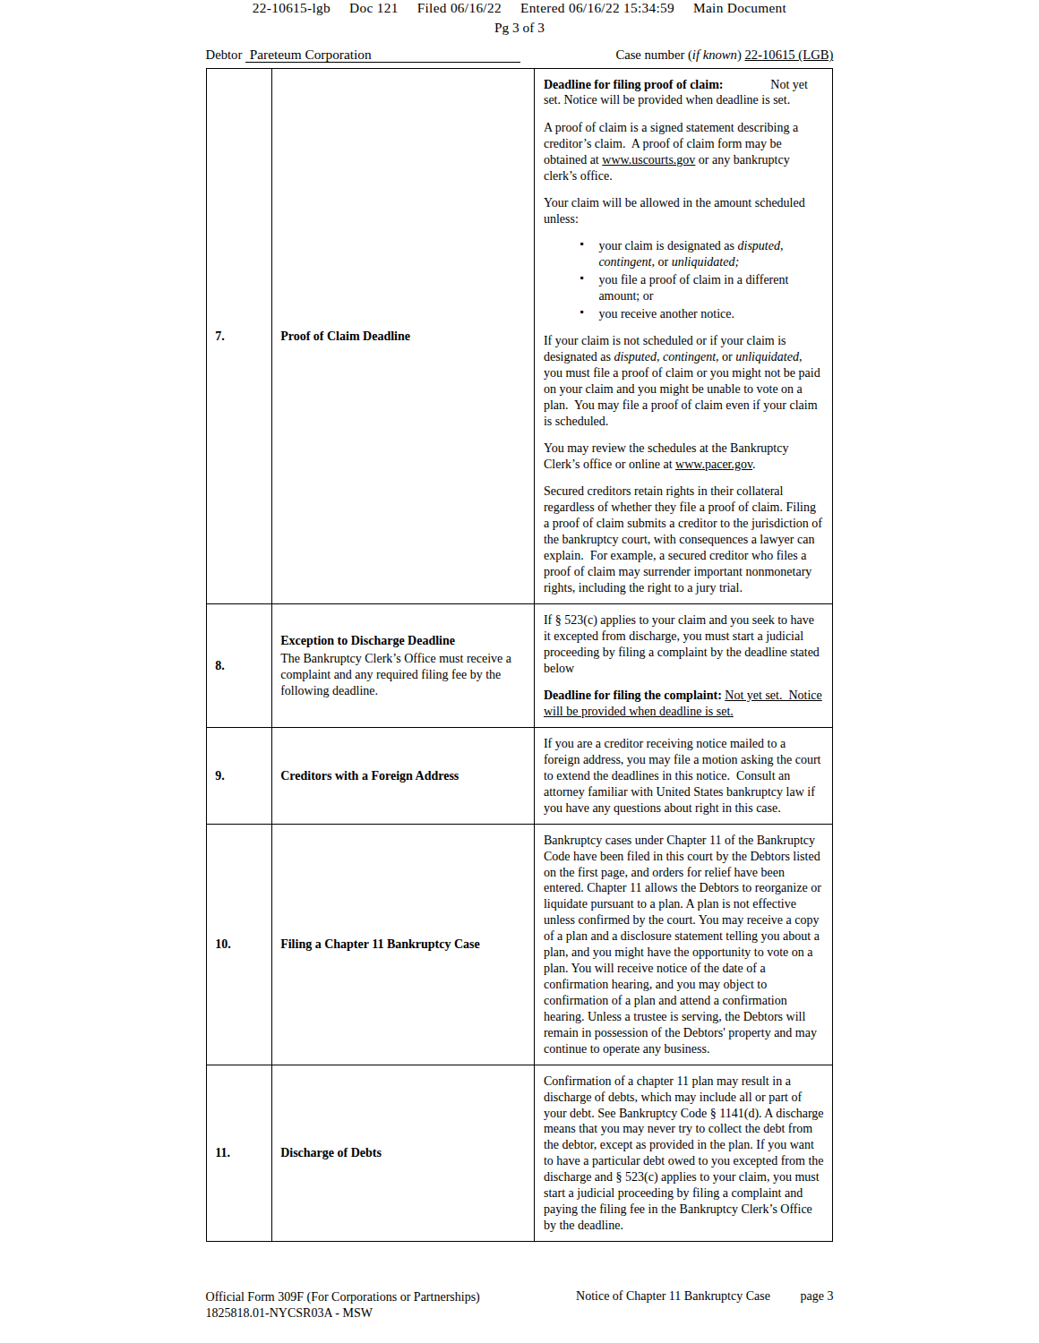22-10615-lgb Doc 121 Filed 06/16/22 Entered 06/16/22 15:34:59 Main Document
Pg 3 of 3
Debtor Pareteum Corporation
Case number (if known) 22-10615 (LGB)
| 7. | Proof of Claim Deadline | Deadline for filing proof of claim: Not yet set. Notice will be provided when deadline is set. A proof of claim is a signed statement describing a creditor’s claim. A proof of claim form may be obtained at www.uscourts.gov or any bankruptcy clerk’s office. Your claim will be allowed in the amount scheduled unless: your claim is designated as disputed, contingent, or unliquidated; you file a proof of claim in a different amount; or you receive another notice. If your claim is not scheduled or if your claim is designated as disputed, contingent, or unliquidated , you must file a proof of claim or you might not be paid on your claim and you might be unable to vote on a plan. You may file a proof of claim even if your claim is scheduled. You may review the schedules at the Bankruptcy Clerk’s office or online at www.pacer.gov . Secured creditors retain rights in their collateral regardless of whether they file a proof of claim. Filing a proof of claim submits a creditor to the jurisdiction of the bankruptcy court, with consequences a lawyer can explain. For example, a secured creditor who files a proof of claim may surrender important nonmonetary rights, including the right to a jury trial. |
| 8. | Exception to Discharge Deadline The Bankruptcy Clerk’s Office must receive a complaint and any required filing fee by the following deadline. | If § 523(c) applies to your claim and you seek to have it excepted from discharge, you must start a judicial proceeding by filing a complaint by the deadline stated below Deadline for filing the complaint: Not yet set. Notice will be provided when deadline is set. |
| 9. | Creditors with a Foreign Address | If you are a creditor receiving notice mailed to a foreign address, you may file a motion asking the court to extend the deadlines in this notice. Consult an attorney familiar with United States bankruptcy law if you have any questions about right in this case. |
| 10. | Filing a Chapter 11 Bankruptcy Case | Bankruptcy cases under Chapter 11 of the Bankruptcy Code have been filed in this court by the Debtors listed on the first page, and orders for relief have been entered. Chapter 11 allows the Debtors to reorganize or liquidate pursuant to a plan. A plan is not effective unless confirmed by the court. You may receive a copy of a plan and a disclosure statement telling you about a plan, and you might have the opportunity to vote on a plan. You will receive notice of the date of a confirmation hearing, and you may object to confirmation of a plan and attend a confirmation hearing. Unless a trustee is serving, the Debtors will remain in possession of the Debtors' property and may continue to operate any business. |
| 11. | Discharge of Debts | Confirmation of a chapter 11 plan may result in a discharge of debts, which may include all or part of your debt. See Bankruptcy Code § 1141(d). A discharge means that you may never try to collect the debt from the debtor, except as provided in the plan. If you want to have a particular debt owed to you excepted from the discharge and § 523(c) applies to your claim, you must start a judicial proceeding by filing a complaint and paying the filing fee in the Bankruptcy Clerk’s Office by the deadline. |
Official Form 309F (For Corporations or Partnerships)
1825818.01-NYCSR03A - MSW
Notice of Chapter 11 Bankruptcy Casepage 3